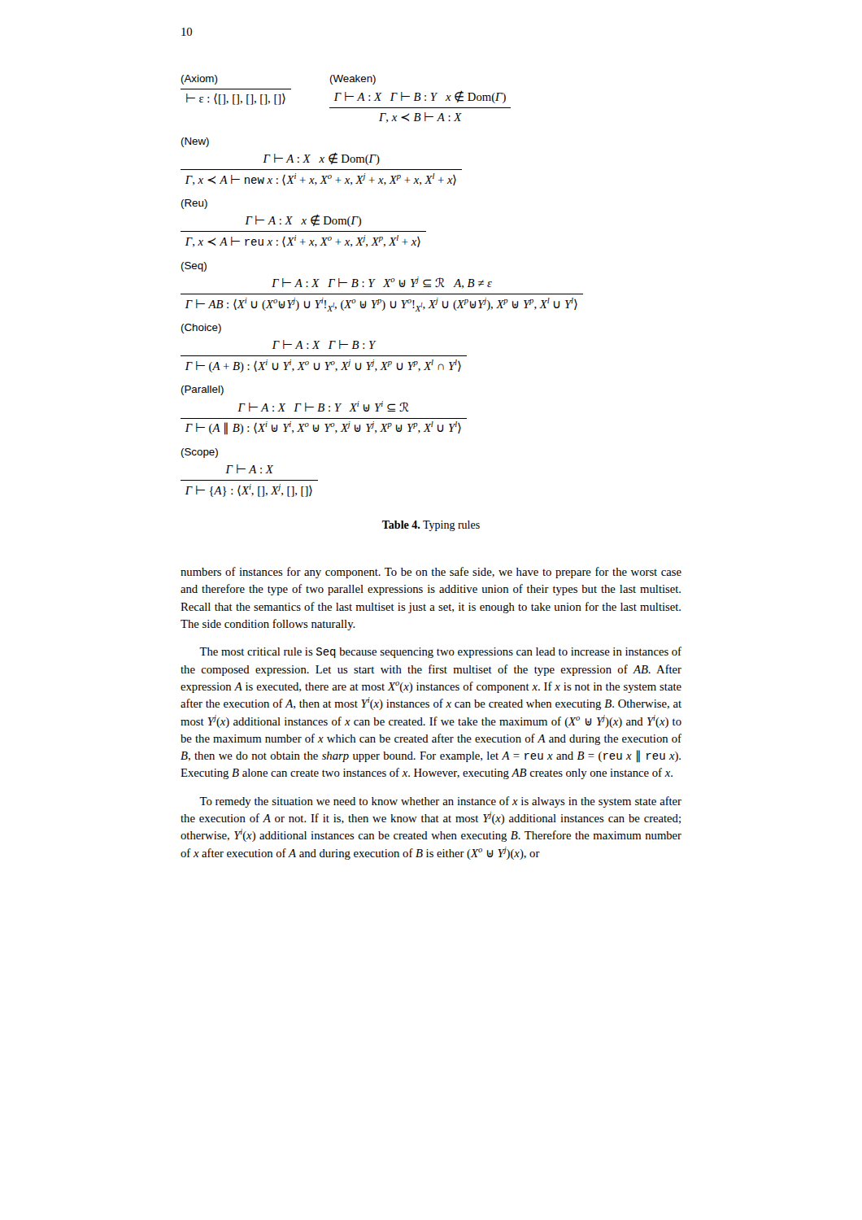10
(Axiom)
⊢ ε : ⟨[], [], [], [], []⟩
(Weaken)
Γ ⊢ A : X Γ ⊢ B : Y x ∉ Dom(Γ) Γ, x ≺ B ⊢ A : X
(New)
Γ ⊢ A : X x ∉ Dom(Γ) Γ, x ≺ A ⊢ new x : ⟨Xi + x, Xo + x, Xj + x, Xp + x, Xl + x⟩
(Reu)
Γ ⊢ A : X x ∉ Dom(Γ) Γ, x ≺ A ⊢ reu x : ⟨Xi + x, Xo + x, Xj, Xp, Xl + x⟩
(Seq)
Γ ⊢ A : X Γ ⊢ B : Y Xo ⊎ Yj ⊆ ℛ A, B ≠ ε Γ ⊢ AB : ⟨Xi ∪ (Xo⊎Yj) ∪ Yi!Xl, (Xo ⊎ Yp) ∪ Yo!Xl, Xj ∪ (Xp⊎Yj), Xp ⊎ Yp, Xl ∪ Yl⟩
(Choice)
Γ ⊢ A : X Γ ⊢ B : Y Γ ⊢ (A + B) : ⟨Xi ∪ Yi, Xo ∪ Yo, Xj ∪ Yj, Xp ∪ Yp, Xl ∩ Yl⟩
(Parallel)
Γ ⊢ A : X Γ ⊢ B : Y Xi ⊎ Yi ⊆ ℛ Γ ⊢ (A ∥ B) : ⟨Xi ⊎ Yi, Xo ⊎ Yo, Xj ⊎ Yj, Xp ⊎ Yp, Xl ∪ Yl⟩
(Scope)
Γ ⊢ A : X Γ ⊢ {A} : ⟨Xi, [], Xj, [], []⟩
Table 4. Typing rules
numbers of instances for any component. To be on the safe side, we have to prepare for the worst case and therefore the type of two parallel expressions is additive union of their types but the last multiset. Recall that the semantics of the last multiset is just a set, it is enough to take union for the last multiset. The side condition follows naturally.
The most critical rule is Seq because sequencing two expressions can lead to increase in instances of the composed expression. Let us start with the first multiset of the type expression of AB. After expression A is executed, there are at most Xo(x) instances of component x. If x is not in the system state after the execution of A, then at most Yi(x) instances of x can be created when executing B. Otherwise, at most Yj(x) additional instances of x can be created. If we take the maximum of (Xo ⊎ Yj)(x) and Yi(x) to be the maximum number of x which can be created after the execution of A and during the execution of B, then we do not obtain the sharp upper bound. For example, let A = reu x and B = (reu x ∥ reu x). Executing B alone can create two instances of x. However, executing AB creates only one instance of x.
To remedy the situation we need to know whether an instance of x is always in the system state after the execution of A or not. If it is, then we know that at most Yj(x) additional instances can be created; otherwise, Yi(x) additional instances can be created when executing B. Therefore the maximum number of x after execution of A and during execution of B is either (Xo ⊎ Yj)(x), or